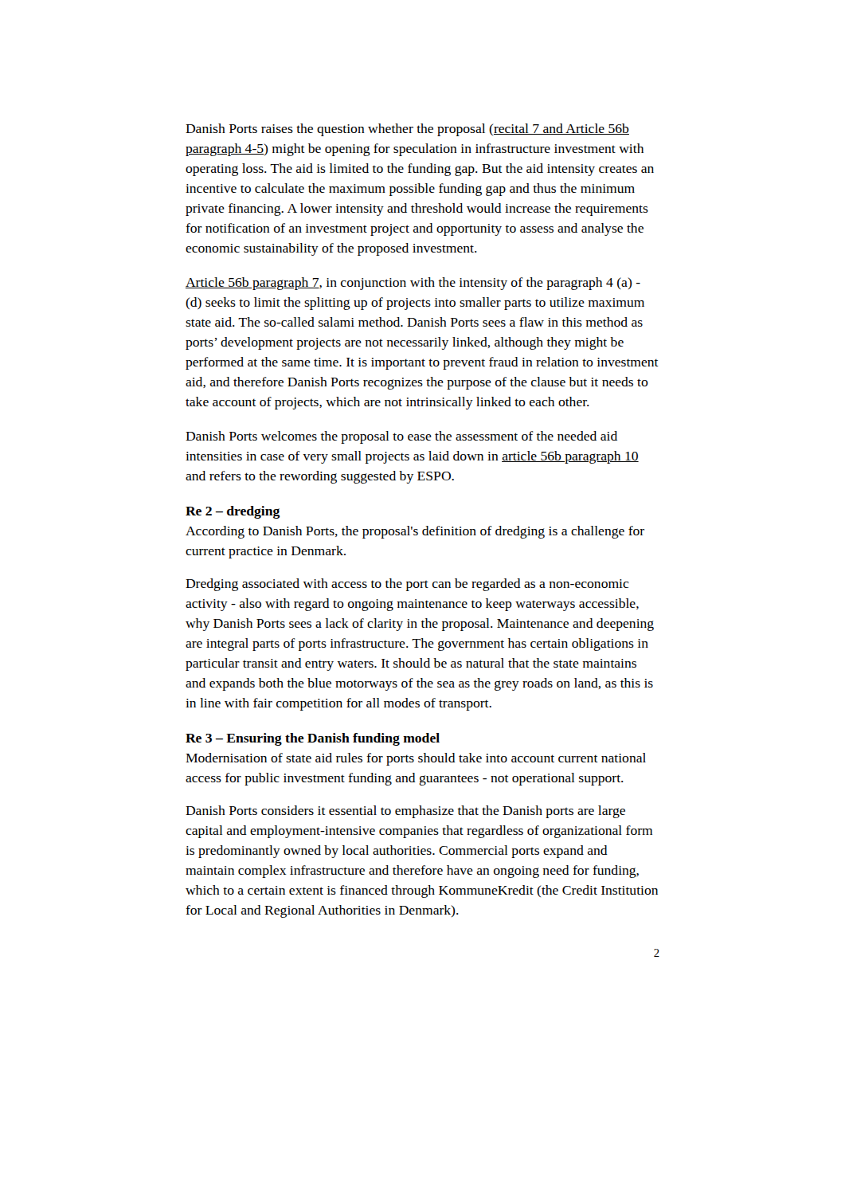Danish Ports raises the question whether the proposal (recital 7 and Article 56b paragraph 4-5) might be opening for speculation in infrastructure investment with operating loss. The aid is limited to the funding gap. But the aid intensity creates an incentive to calculate the maximum possible funding gap and thus the minimum private financing. A lower intensity and threshold would increase the requirements for notification of an investment project and opportunity to assess and analyse the economic sustainability of the proposed investment.
Article 56b paragraph 7, in conjunction with the intensity of the paragraph 4 (a) - (d) seeks to limit the splitting up of projects into smaller parts to utilize maximum state aid. The so-called salami method. Danish Ports sees a flaw in this method as ports’ development projects are not necessarily linked, although they might be performed at the same time. It is important to prevent fraud in relation to investment aid, and therefore Danish Ports recognizes the purpose of the clause but it needs to take account of projects, which are not intrinsically linked to each other.
Danish Ports welcomes the proposal to ease the assessment of the needed aid intensities in case of very small projects as laid down in article 56b paragraph 10 and refers to the rewording suggested by ESPO.
Re 2 – dredging
According to Danish Ports, the proposal's definition of dredging is a challenge for current practice in Denmark.
Dredging associated with access to the port can be regarded as a non-economic activity - also with regard to ongoing maintenance to keep waterways accessible, why Danish Ports sees a lack of clarity in the proposal. Maintenance and deepening are integral parts of ports infrastructure. The government has certain obligations in particular transit and entry waters. It should be as natural that the state maintains and expands both the blue motorways of the sea as the grey roads on land, as this is in line with fair competition for all modes of transport.
Re 3 – Ensuring the Danish funding model
Modernisation of state aid rules for ports should take into account current national access for public investment funding and guarantees - not operational support.
Danish Ports considers it essential to emphasize that the Danish ports are large capital and employment-intensive companies that regardless of organizational form is predominantly owned by local authorities. Commercial ports expand and maintain complex infrastructure and therefore have an ongoing need for funding, which to a certain extent is financed through KommuneKredit (the Credit Institution for Local and Regional Authorities in Denmark).
2